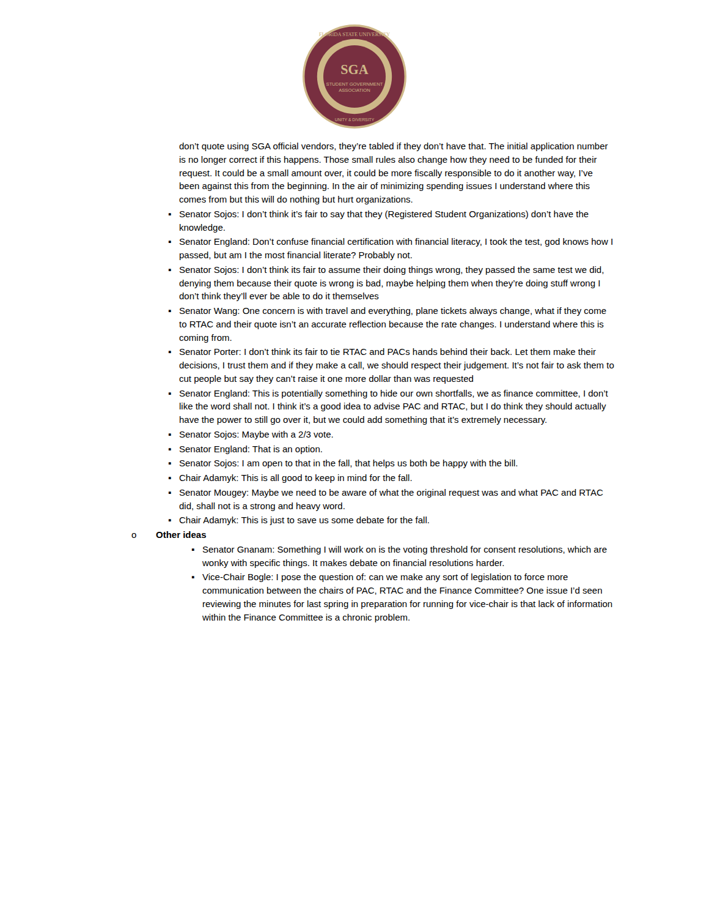don’t quote using SGA official vendors, they’re tabled if they don’t have that. The initial application number is no longer correct if this happens. Those small rules also change how they need to be funded for their request. It could be a small amount over, it could be more fiscally responsible to do it another way, I’ve been against this from the beginning. In the air of minimizing spending issues I understand where this comes from but this will do nothing but hurt organizations.
Senator Sojos: I don’t think it’s fair to say that they (Registered Student Organizations) don’t have the knowledge.
Senator England: Don’t confuse financial certification with financial literacy, I took the test, god knows how I passed, but am I the most financial literate? Probably not.
Senator Sojos: I don’t think its fair to assume their doing things wrong, they passed the same test we did, denying them because their quote is wrong is bad, maybe helping them when they’re doing stuff wrong I don’t think they’ll ever be able to do it themselves
Senator Wang: One concern is with travel and everything, plane tickets always change, what if they come to RTAC and their quote isn’t an accurate reflection because the rate changes. I understand where this is coming from.
Senator Porter: I don’t think its fair to tie RTAC and PACs hands behind their back. Let them make their decisions, I trust them and if they make a call, we should respect their judgement. It’s not fair to ask them to cut people but say they can’t raise it one more dollar than was requested
Senator England: This is potentially something to hide our own shortfalls, we as finance committee, I don’t like the word shall not. I think it’s a good idea to advise PAC and RTAC, but I do think they should actually have the power to still go over it, but we could add something that it’s extremely necessary.
Senator Sojos: Maybe with a 2/3 vote.
Senator England: That is an option.
Senator Sojos: I am open to that in the fall, that helps us both be happy with the bill.
Chair Adamyk: This is all good to keep in mind for the fall.
Senator Mougey: Maybe we need to be aware of what the original request was and what PAC and RTAC did, shall not is a strong and heavy word.
Chair Adamyk: This is just to save us some debate for the fall.
Other ideas
Senator Gnanam: Something I will work on is the voting threshold for consent resolutions, which are wonky with specific things. It makes debate on financial resolutions harder.
Vice-Chair Bogle: I pose the question of: can we make any sort of legislation to force more communication between the chairs of PAC, RTAC and the Finance Committee? One issue I’d seen reviewing the minutes for last spring in preparation for running for vice-chair is that lack of information within the Finance Committee is a chronic problem.